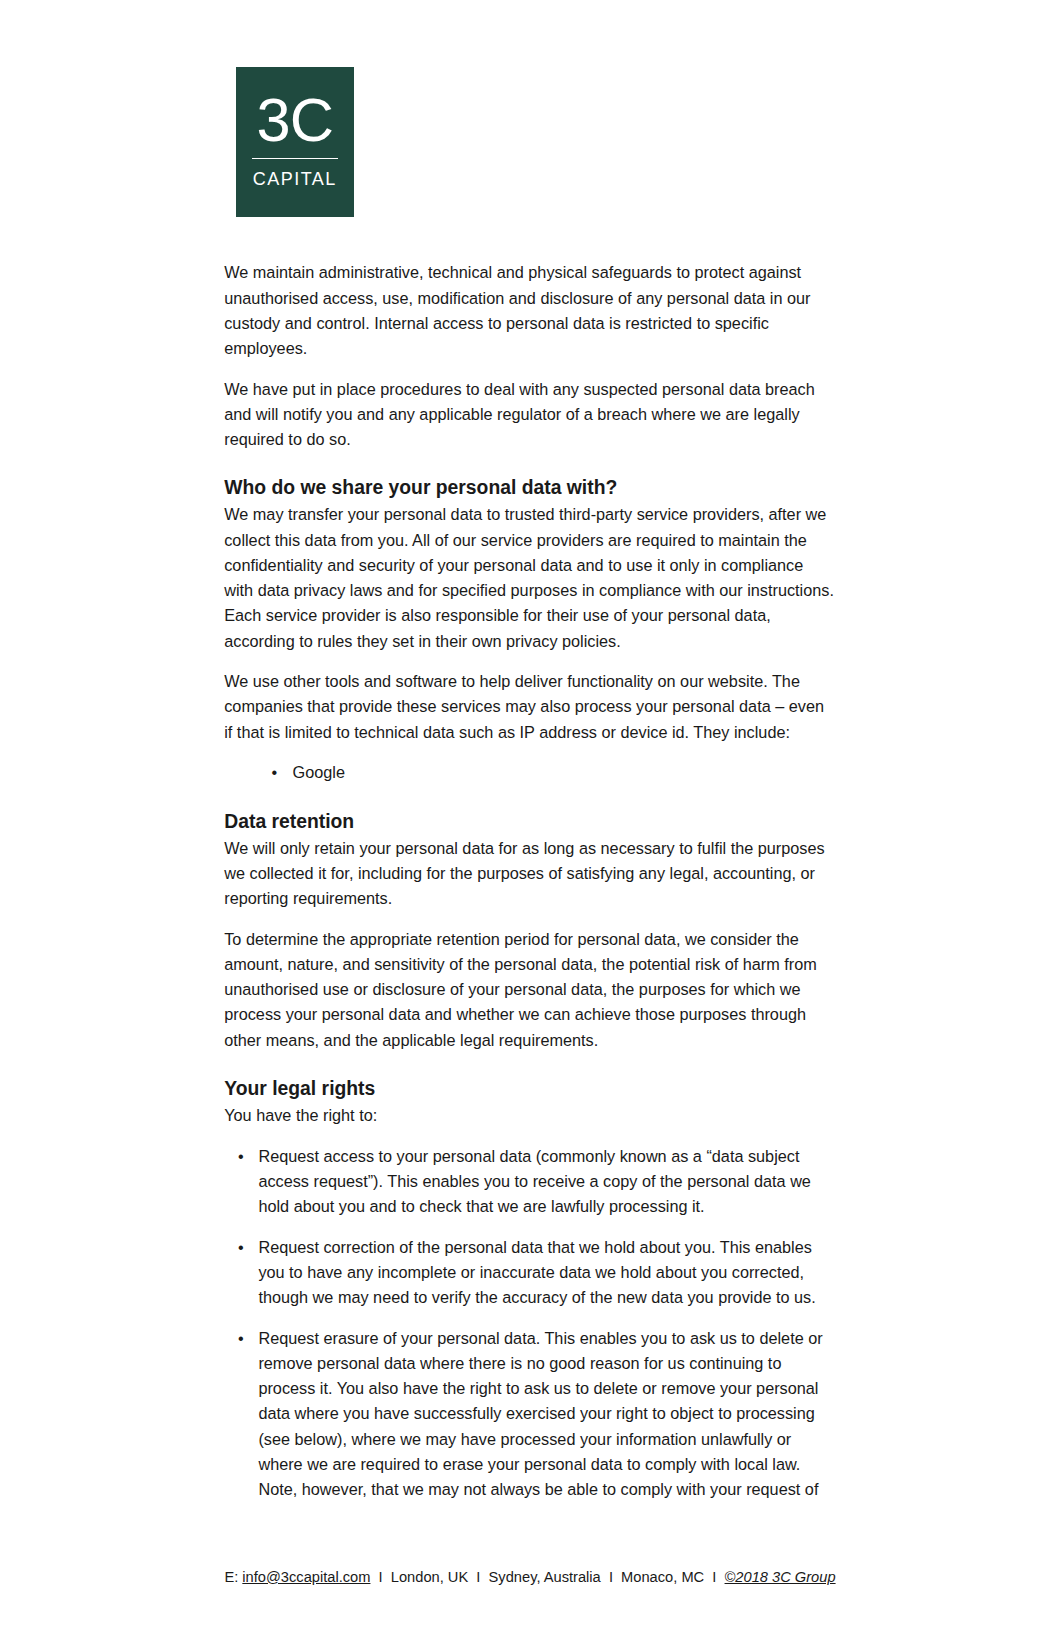3C Capital
We maintain administrative, technical and physical safeguards to protect against unauthorised access, use, modification and disclosure of any personal data in our custody and control. Internal access to personal data is restricted to specific employees.
We have put in place procedures to deal with any suspected personal data breach and will notify you and any applicable regulator of a breach where we are legally required to do so.
Who do we share your personal data with?
We may transfer your personal data to trusted third-party service providers, after we collect this data from you. All of our service providers are required to maintain the confidentiality and security of your personal data and to use it only in compliance with data privacy laws and for specified purposes in compliance with our instructions. Each service provider is also responsible for their use of your personal data, according to rules they set in their own privacy policies.
We use other tools and software to help deliver functionality on our website. The companies that provide these services may also process your personal data – even if that is limited to technical data such as IP address or device id. They include:
Google
Data retention
We will only retain your personal data for as long as necessary to fulfil the purposes we collected it for, including for the purposes of satisfying any legal, accounting, or reporting requirements.
To determine the appropriate retention period for personal data, we consider the amount, nature, and sensitivity of the personal data, the potential risk of harm from unauthorised use or disclosure of your personal data, the purposes for which we process your personal data and whether we can achieve those purposes through other means, and the applicable legal requirements.
Your legal rights
You have the right to:
Request access to your personal data (commonly known as a “data subject access request”). This enables you to receive a copy of the personal data we hold about you and to check that we are lawfully processing it.
Request correction of the personal data that we hold about you. This enables you to have any incomplete or inaccurate data we hold about you corrected, though we may need to verify the accuracy of the new data you provide to us.
Request erasure of your personal data. This enables you to ask us to delete or remove personal data where there is no good reason for us continuing to process it. You also have the right to ask us to delete or remove your personal data where you have successfully exercised your right to object to processing (see below), where we may have processed your information unlawfully or where we are required to erase your personal data to comply with local law. Note, however, that we may not always be able to comply with your request of
E: info@3ccapital.com I London, UK I Sydney, Australia I Monaco, MC I ©2018 3C Group